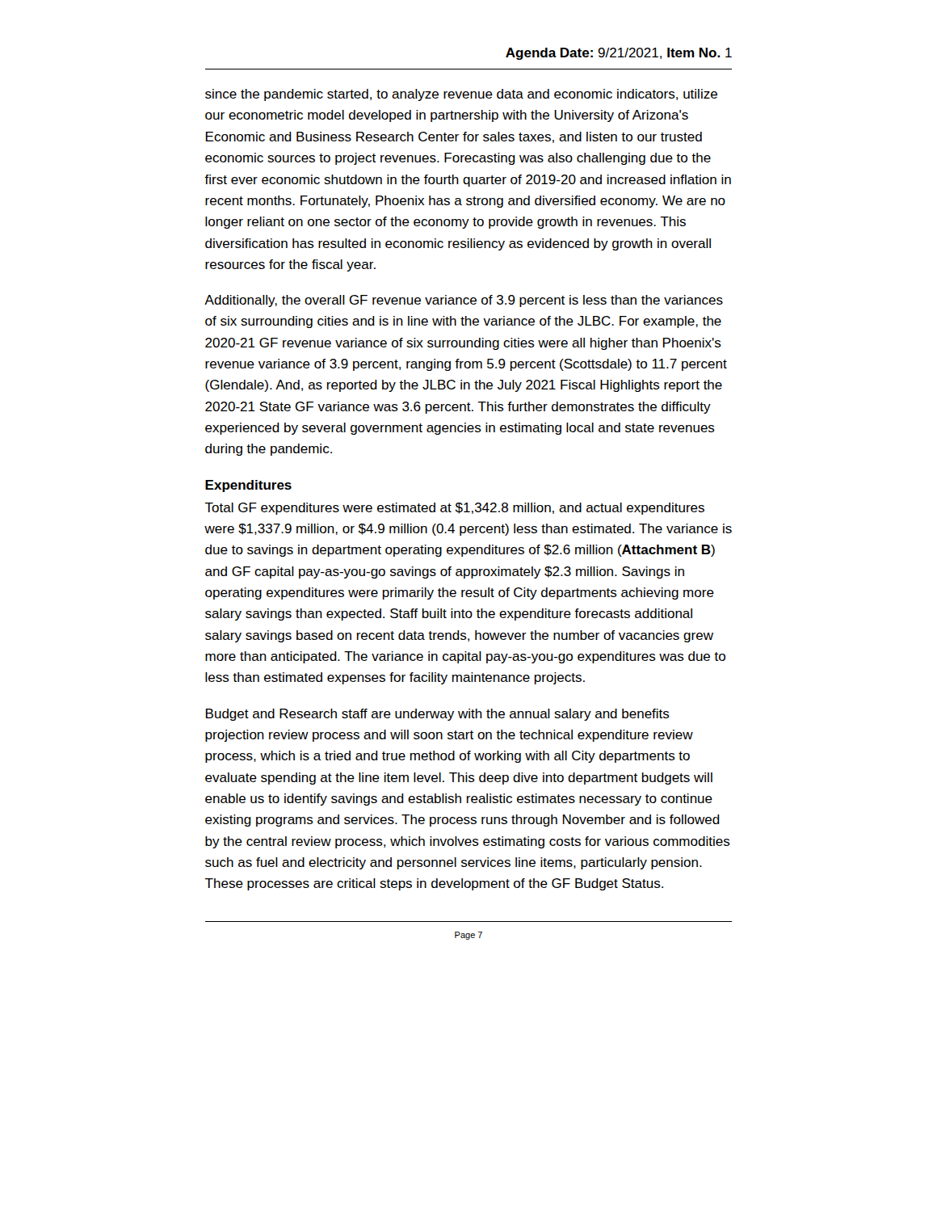Agenda Date: 9/21/2021, Item No. 1
since the pandemic started, to analyze revenue data and economic indicators, utilize our econometric model developed in partnership with the University of Arizona's Economic and Business Research Center for sales taxes, and listen to our trusted economic sources to project revenues. Forecasting was also challenging due to the first ever economic shutdown in the fourth quarter of 2019-20 and increased inflation in recent months. Fortunately, Phoenix has a strong and diversified economy. We are no longer reliant on one sector of the economy to provide growth in revenues. This diversification has resulted in economic resiliency as evidenced by growth in overall resources for the fiscal year.
Additionally, the overall GF revenue variance of 3.9 percent is less than the variances of six surrounding cities and is in line with the variance of the JLBC. For example, the 2020-21 GF revenue variance of six surrounding cities were all higher than Phoenix's revenue variance of 3.9 percent, ranging from 5.9 percent (Scottsdale) to 11.7 percent (Glendale). And, as reported by the JLBC in the July 2021 Fiscal Highlights report the 2020-21 State GF variance was 3.6 percent. This further demonstrates the difficulty experienced by several government agencies in estimating local and state revenues during the pandemic.
Expenditures
Total GF expenditures were estimated at $1,342.8 million, and actual expenditures were $1,337.9 million, or $4.9 million (0.4 percent) less than estimated. The variance is due to savings in department operating expenditures of $2.6 million (Attachment B) and GF capital pay-as-you-go savings of approximately $2.3 million. Savings in operating expenditures were primarily the result of City departments achieving more salary savings than expected. Staff built into the expenditure forecasts additional salary savings based on recent data trends, however the number of vacancies grew more than anticipated. The variance in capital pay-as-you-go expenditures was due to less than estimated expenses for facility maintenance projects.
Budget and Research staff are underway with the annual salary and benefits projection review process and will soon start on the technical expenditure review process, which is a tried and true method of working with all City departments to evaluate spending at the line item level. This deep dive into department budgets will enable us to identify savings and establish realistic estimates necessary to continue existing programs and services. The process runs through November and is followed by the central review process, which involves estimating costs for various commodities such as fuel and electricity and personnel services line items, particularly pension. These processes are critical steps in development of the GF Budget Status.
Page 7